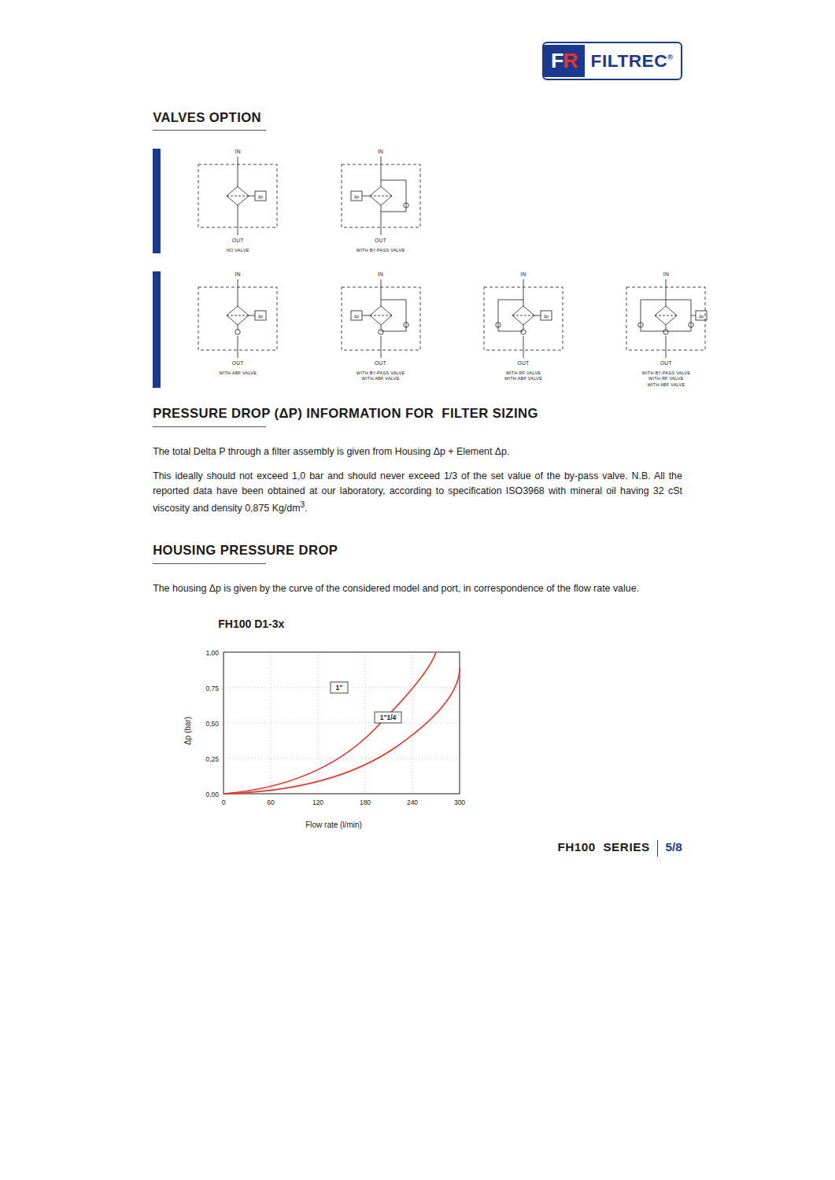FR
FILTREC®
Valves Option
IN
Δp
OUT
NO VALVE
IN
Δp
OUT
WITH BY-PASS VALVE
IN
Δp
OUT
WITH ABF VALVE
IN
Δp
OUT
WITH BY-PASS VALVE
WITH ABF VALVE
IN
Δp
OUT
WITH RF VALVE
WITH ABF VALVE
IN
Δp
OUT
WITH BY-PASS VALVE
WITH RF VALVE
WITH ABF VALVE
Pressure Drop (Δp) Information for Filter Sizing
The total Delta P through a filter assembly is given from Housing Δp + Element Δp.
This ideally should not exceed 1,0 bar and should never exceed 1/3 of the set value of the by-pass valve. N.B. All the reported data have been obtained at our laboratory, according to specification ISO3968 with mineral oil having 32 cSt viscosity and density 0,875 Kg/dm3.
Housing Pressure Drop
The housing Δp is given by the curve of the considered model and port, in correspondence of the flow rate value.
FH100 D1-3x
Δp (bar) Flow rate (l/min) 1,00 0,75 0,50 0,25 0,00 0 60 120 180 240 300 1" 1"1/4
FH100 SERIES 5/8